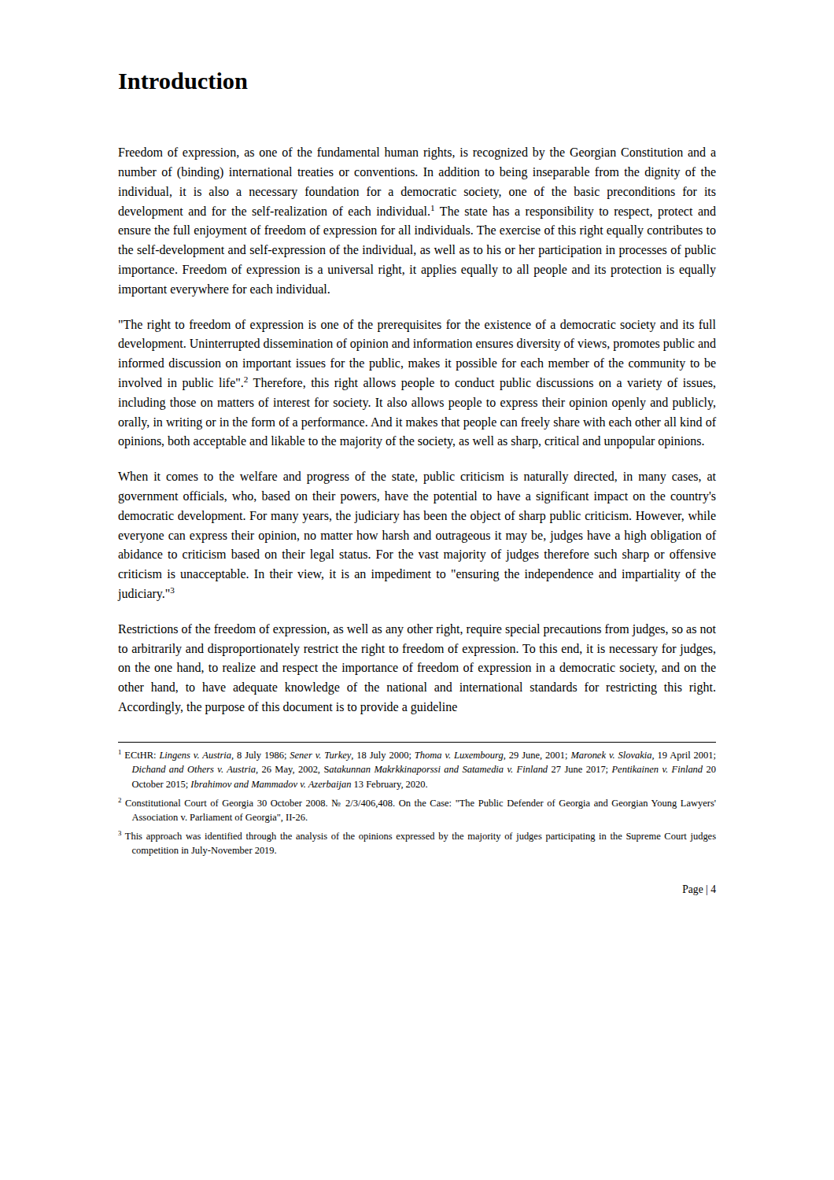Introduction
Freedom of expression, as one of the fundamental human rights, is recognized by the Georgian Constitution and a number of (binding) international treaties or conventions. In addition to being inseparable from the dignity of the individual, it is also a necessary foundation for a democratic society, one of the basic preconditions for its development and for the self-realization of each individual.1 The state has a responsibility to respect, protect and ensure the full enjoyment of freedom of expression for all individuals. The exercise of this right equally contributes to the self-development and self-expression of the individual, as well as to his or her participation in processes of public importance. Freedom of expression is a universal right, it applies equally to all people and its protection is equally important everywhere for each individual.
"The right to freedom of expression is one of the prerequisites for the existence of a democratic society and its full development. Uninterrupted dissemination of opinion and information ensures diversity of views, promotes public and informed discussion on important issues for the public, makes it possible for each member of the community to be involved in public life".2 Therefore, this right allows people to conduct public discussions on a variety of issues, including those on matters of interest for society. It also allows people to express their opinion openly and publicly, orally, in writing or in the form of a performance. And it makes that people can freely share with each other all kind of opinions, both acceptable and likable to the majority of the society, as well as sharp, critical and unpopular opinions.
When it comes to the welfare and progress of the state, public criticism is naturally directed, in many cases, at government officials, who, based on their powers, have the potential to have a significant impact on the country's democratic development. For many years, the judiciary has been the object of sharp public criticism. However, while everyone can express their opinion, no matter how harsh and outrageous it may be, judges have a high obligation of abidance to criticism based on their legal status. For the vast majority of judges therefore such sharp or offensive criticism is unacceptable. In their view, it is an impediment to "ensuring the independence and impartiality of the judiciary."3
Restrictions of the freedom of expression, as well as any other right, require special precautions from judges, so as not to arbitrarily and disproportionately restrict the right to freedom of expression. To this end, it is necessary for judges, on the one hand, to realize and respect the importance of freedom of expression in a democratic society, and on the other hand, to have adequate knowledge of the national and international standards for restricting this right. Accordingly, the purpose of this document is to provide a guideline
1 ECtHR: Lingens v. Austria, 8 July 1986; Sener v. Turkey, 18 July 2000; Thoma v. Luxembourg, 29 June, 2001; Maronek v. Slovakia, 19 April 2001; Dichand and Others v. Austria, 26 May, 2002, Satakunnan Makrkkinaporssi and Satamedia v. Finland 27 June 2017; Pentikainen v. Finland 20 October 2015; Ibrahimov and Mammadov v. Azerbaijan 13 February, 2020.
2 Constitutional Court of Georgia 30 October 2008. № 2/3/406,408. On the Case: "The Public Defender of Georgia and Georgian Young Lawyers' Association v. Parliament of Georgia", II-26.
3 This approach was identified through the analysis of the opinions expressed by the majority of judges participating in the Supreme Court judges competition in July-November 2019.
Page | 4